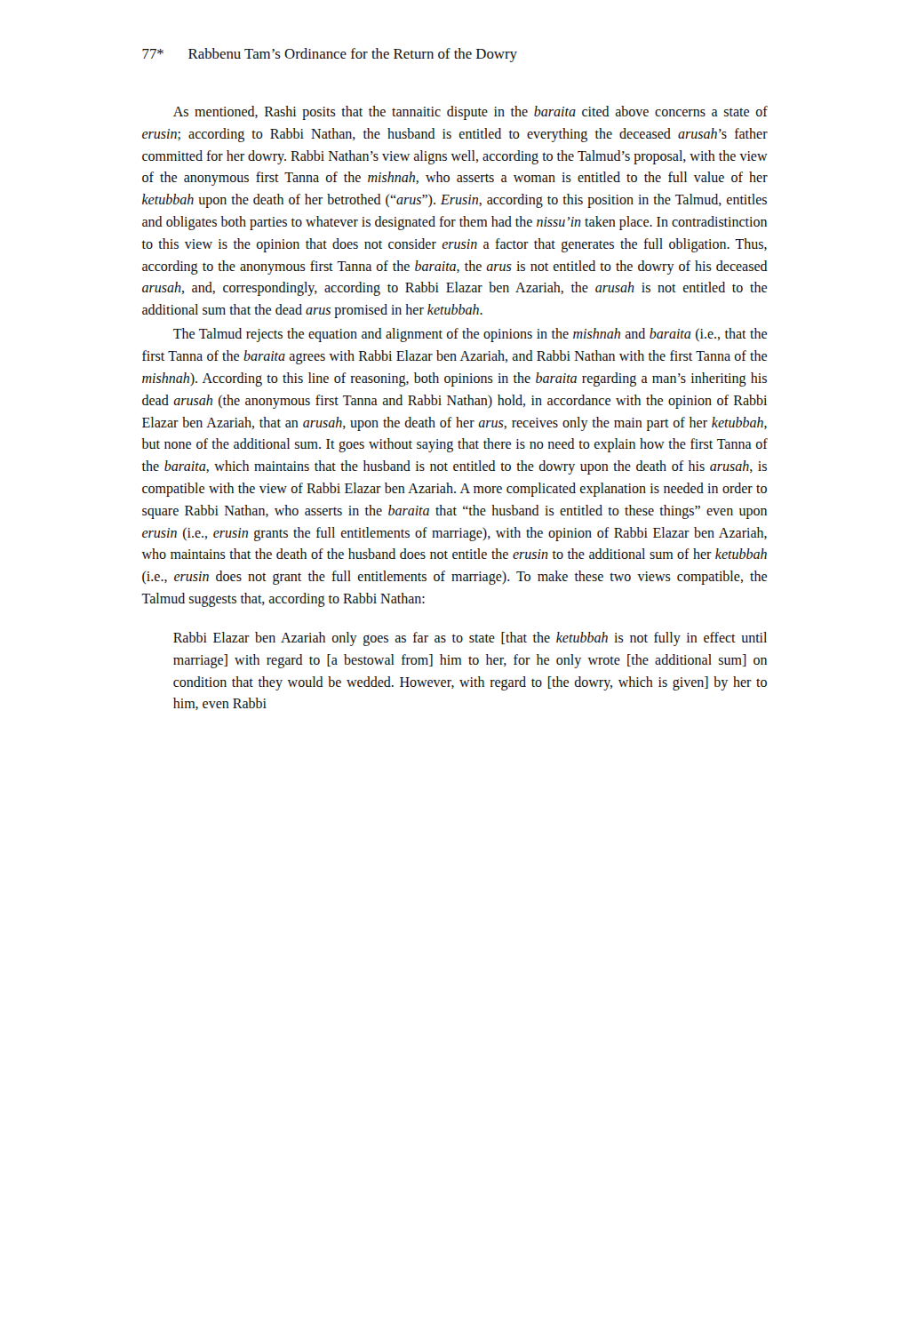77*Rabbenu Tam’s Ordinance for the Return of the Dowry
As mentioned, Rashi posits that the tannaitic dispute in the baraita cited above concerns a state of erusin; according to Rabbi Nathan, the husband is entitled to everything the deceased arusah’s father committed for her dowry. Rabbi Nathan’s view aligns well, according to the Talmud’s proposal, with the view of the anonymous first Tanna of the mishnah, who asserts a woman is entitled to the full value of her ketubbah upon the death of her betrothed (“arus”). Erusin, according to this position in the Talmud, entitles and obligates both parties to whatever is designated for them had the nissu’in taken place. In contradistinction to this view is the opinion that does not consider erusin a factor that generates the full obligation. Thus, according to the anonymous first Tanna of the baraita, the arus is not entitled to the dowry of his deceased arusah, and, correspondingly, according to Rabbi Elazar ben Azariah, the arusah is not entitled to the additional sum that the dead arus promised in her ketubbah.
The Talmud rejects the equation and alignment of the opinions in the mishnah and baraita (i.e., that the first Tanna of the baraita agrees with Rabbi Elazar ben Azariah, and Rabbi Nathan with the first Tanna of the mishnah). According to this line of reasoning, both opinions in the baraita regarding a man’s inheriting his dead arusah (the anonymous first Tanna and Rabbi Nathan) hold, in accordance with the opinion of Rabbi Elazar ben Azariah, that an arusah, upon the death of her arus, receives only the main part of her ketubbah, but none of the additional sum. It goes without saying that there is no need to explain how the first Tanna of the baraita, which maintains that the husband is not entitled to the dowry upon the death of his arusah, is compatible with the view of Rabbi Elazar ben Azariah. A more complicated explanation is needed in order to square Rabbi Nathan, who asserts in the baraita that “the husband is entitled to these things” even upon erusin (i.e., erusin grants the full entitlements of marriage), with the opinion of Rabbi Elazar ben Azariah, who maintains that the death of the husband does not entitle the erusin to the additional sum of her ketubbah (i.e., erusin does not grant the full entitlements of marriage). To make these two views compatible, the Talmud suggests that, according to Rabbi Nathan:
Rabbi Elazar ben Azariah only goes as far as to state [that the ketubbah is not fully in effect until marriage] with regard to [a bestowal from] him to her, for he only wrote [the additional sum] on condition that they would be wedded. However, with regard to [the dowry, which is given] by her to him, even Rabbi